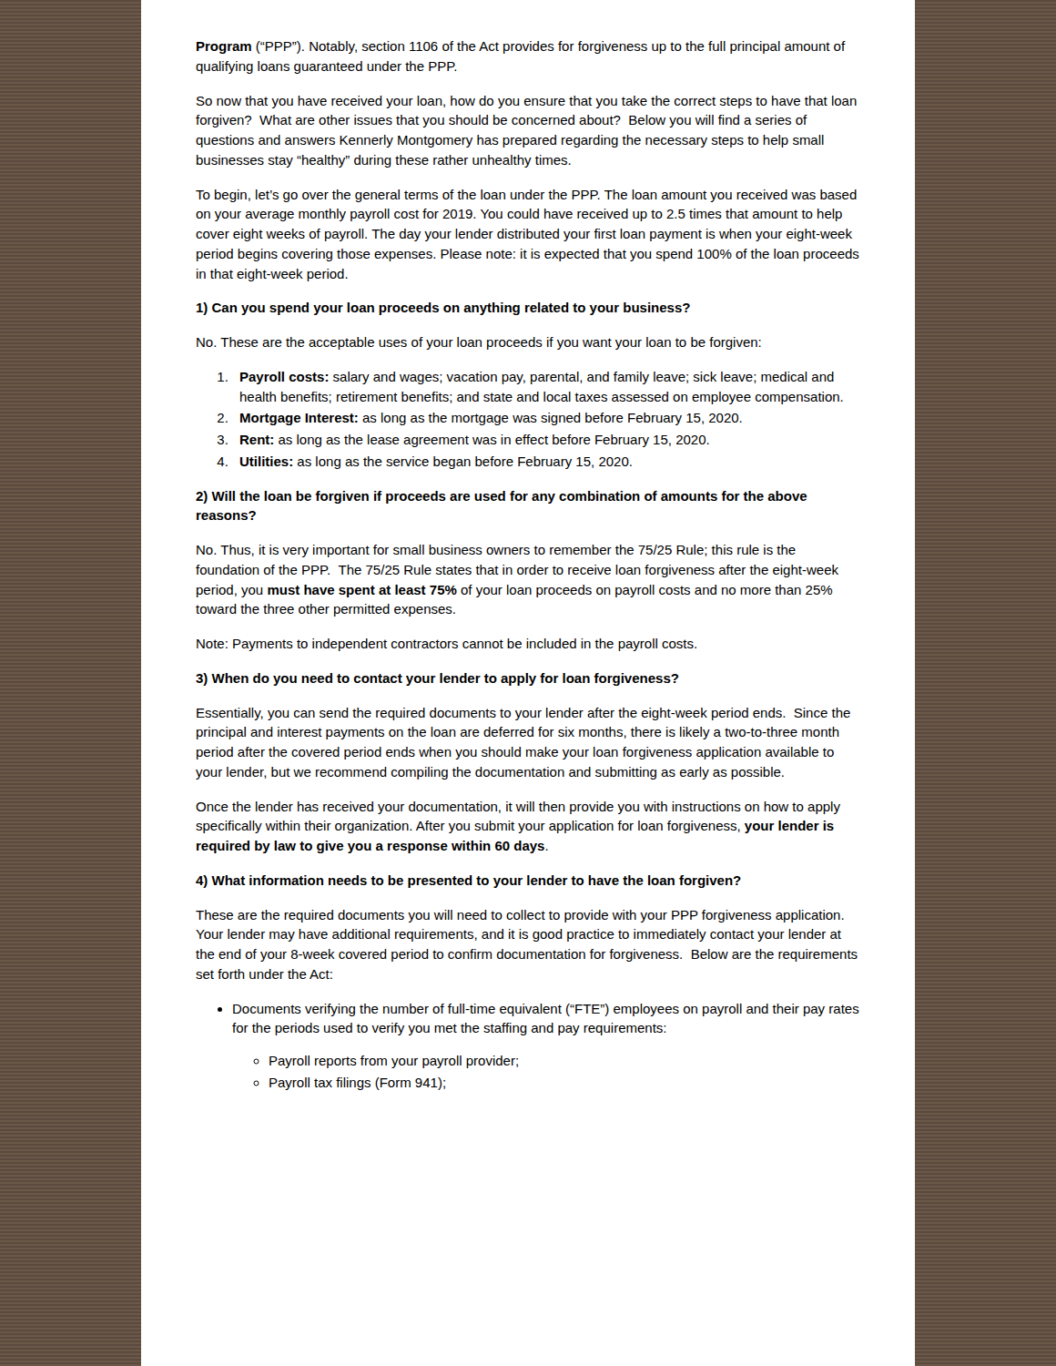Program (“PPP”). Notably, section 1106 of the Act provides for forgiveness up to the full principal amount of qualifying loans guaranteed under the PPP.
So now that you have received your loan, how do you ensure that you take the correct steps to have that loan forgiven? What are other issues that you should be concerned about? Below you will find a series of questions and answers Kennerly Montgomery has prepared regarding the necessary steps to help small businesses stay “healthy” during these rather unhealthy times.
To begin, let’s go over the general terms of the loan under the PPP. The loan amount you received was based on your average monthly payroll cost for 2019. You could have received up to 2.5 times that amount to help cover eight weeks of payroll. The day your lender distributed your first loan payment is when your eight-week period begins covering those expenses. Please note: it is expected that you spend 100% of the loan proceeds in that eight-week period.
1) Can you spend your loan proceeds on anything related to your business?
No. These are the acceptable uses of your loan proceeds if you want your loan to be forgiven:
Payroll costs: salary and wages; vacation pay, parental, and family leave; sick leave; medical and health benefits; retirement benefits; and state and local taxes assessed on employee compensation.
Mortgage Interest: as long as the mortgage was signed before February 15, 2020.
Rent: as long as the lease agreement was in effect before February 15, 2020.
Utilities: as long as the service began before February 15, 2020.
2) Will the loan be forgiven if proceeds are used for any combination of amounts for the above reasons?
No. Thus, it is very important for small business owners to remember the 75/25 Rule; this rule is the foundation of the PPP. The 75/25 Rule states that in order to receive loan forgiveness after the eight-week period, you must have spent at least 75% of your loan proceeds on payroll costs and no more than 25% toward the three other permitted expenses.
Note: Payments to independent contractors cannot be included in the payroll costs.
3) When do you need to contact your lender to apply for loan forgiveness?
Essentially, you can send the required documents to your lender after the eight-week period ends. Since the principal and interest payments on the loan are deferred for six months, there is likely a two-to-three month period after the covered period ends when you should make your loan forgiveness application available to your lender, but we recommend compiling the documentation and submitting as early as possible.
Once the lender has received your documentation, it will then provide you with instructions on how to apply specifically within their organization. After you submit your application for loan forgiveness, your lender is required by law to give you a response within 60 days.
4) What information needs to be presented to your lender to have the loan forgiven?
These are the required documents you will need to collect to provide with your PPP forgiveness application. Your lender may have additional requirements, and it is good practice to immediately contact your lender at the end of your 8-week covered period to confirm documentation for forgiveness. Below are the requirements set forth under the Act:
Documents verifying the number of full-time equivalent (“FTE”) employees on payroll and their pay rates for the periods used to verify you met the staffing and pay requirements:
Payroll reports from your payroll provider;
Payroll tax filings (Form 941);